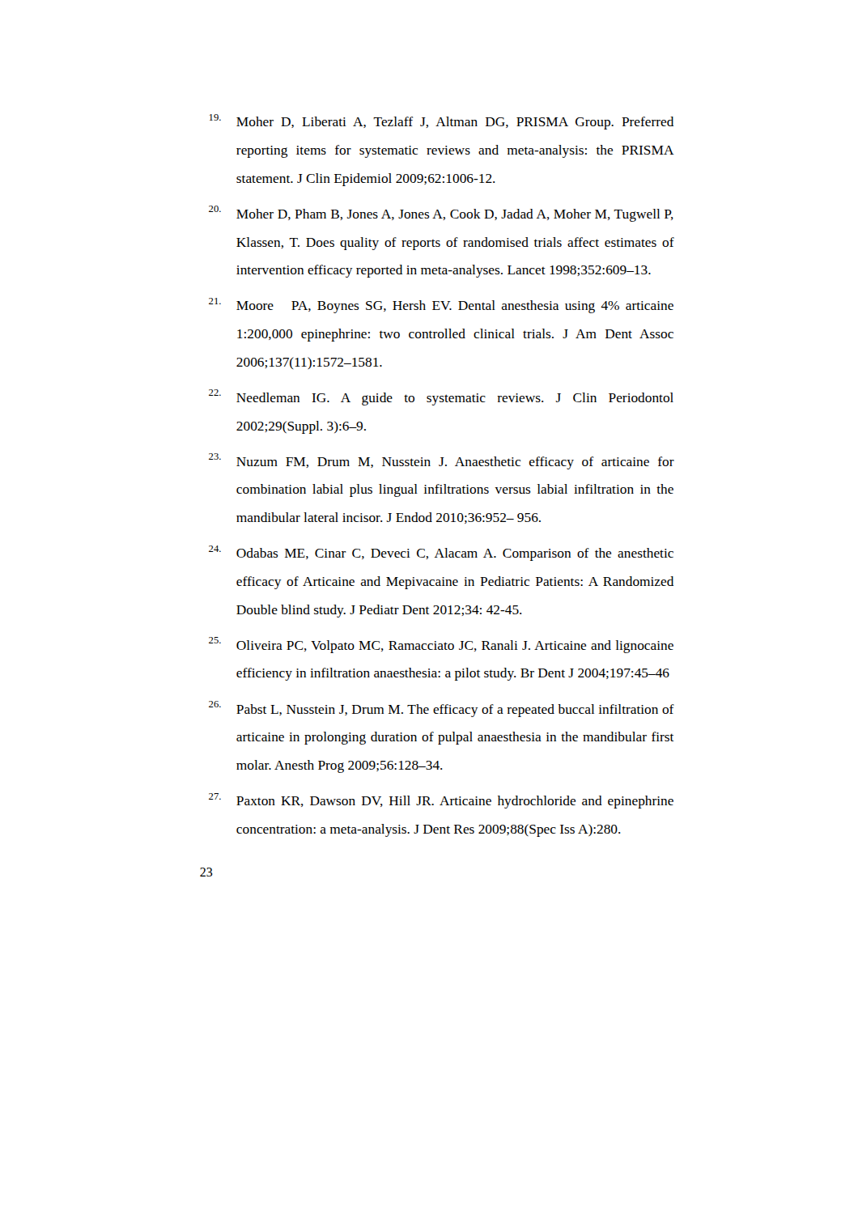Moher D, Liberati A, Tezlaff J, Altman DG, PRISMA Group. Preferred reporting items for systematic reviews and meta-analysis: the PRISMA statement. J Clin Epidemiol 2009;62:1006-12.
Moher D, Pham B, Jones A, Jones A, Cook D, Jadad A, Moher M, Tugwell P, Klassen, T. Does quality of reports of randomised trials affect estimates of intervention efficacy reported in meta-analyses. Lancet 1998;352:609–13.
Moore PA, Boynes SG, Hersh EV. Dental anesthesia using 4% articaine 1:200,000 epinephrine: two controlled clinical trials. J Am Dent Assoc 2006;137(11):1572–1581.
Needleman IG. A guide to systematic reviews. J Clin Periodontol 2002;29(Suppl. 3):6–9.
Nuzum FM, Drum M, Nusstein J. Anaesthetic efficacy of articaine for combination labial plus lingual infiltrations versus labial infiltration in the mandibular lateral incisor. J Endod 2010;36:952– 956.
Odabas ME, Cinar C, Deveci C, Alacam A. Comparison of the anesthetic efficacy of Articaine and Mepivacaine in Pediatric Patients: A Randomized Double blind study. J Pediatr Dent 2012;34: 42-45.
Oliveira PC, Volpato MC, Ramacciato JC, Ranali J. Articaine and lignocaine efficiency in infiltration anaesthesia: a pilot study. Br Dent J 2004;197:45–46
Pabst L, Nusstein J, Drum M. The efficacy of a repeated buccal infiltration of articaine in prolonging duration of pulpal anaesthesia in the mandibular first molar. Anesth Prog 2009;56:128–34.
Paxton KR, Dawson DV, Hill JR. Articaine hydrochloride and epinephrine concentration: a meta-analysis. J Dent Res 2009;88(Spec Iss A):280.
23